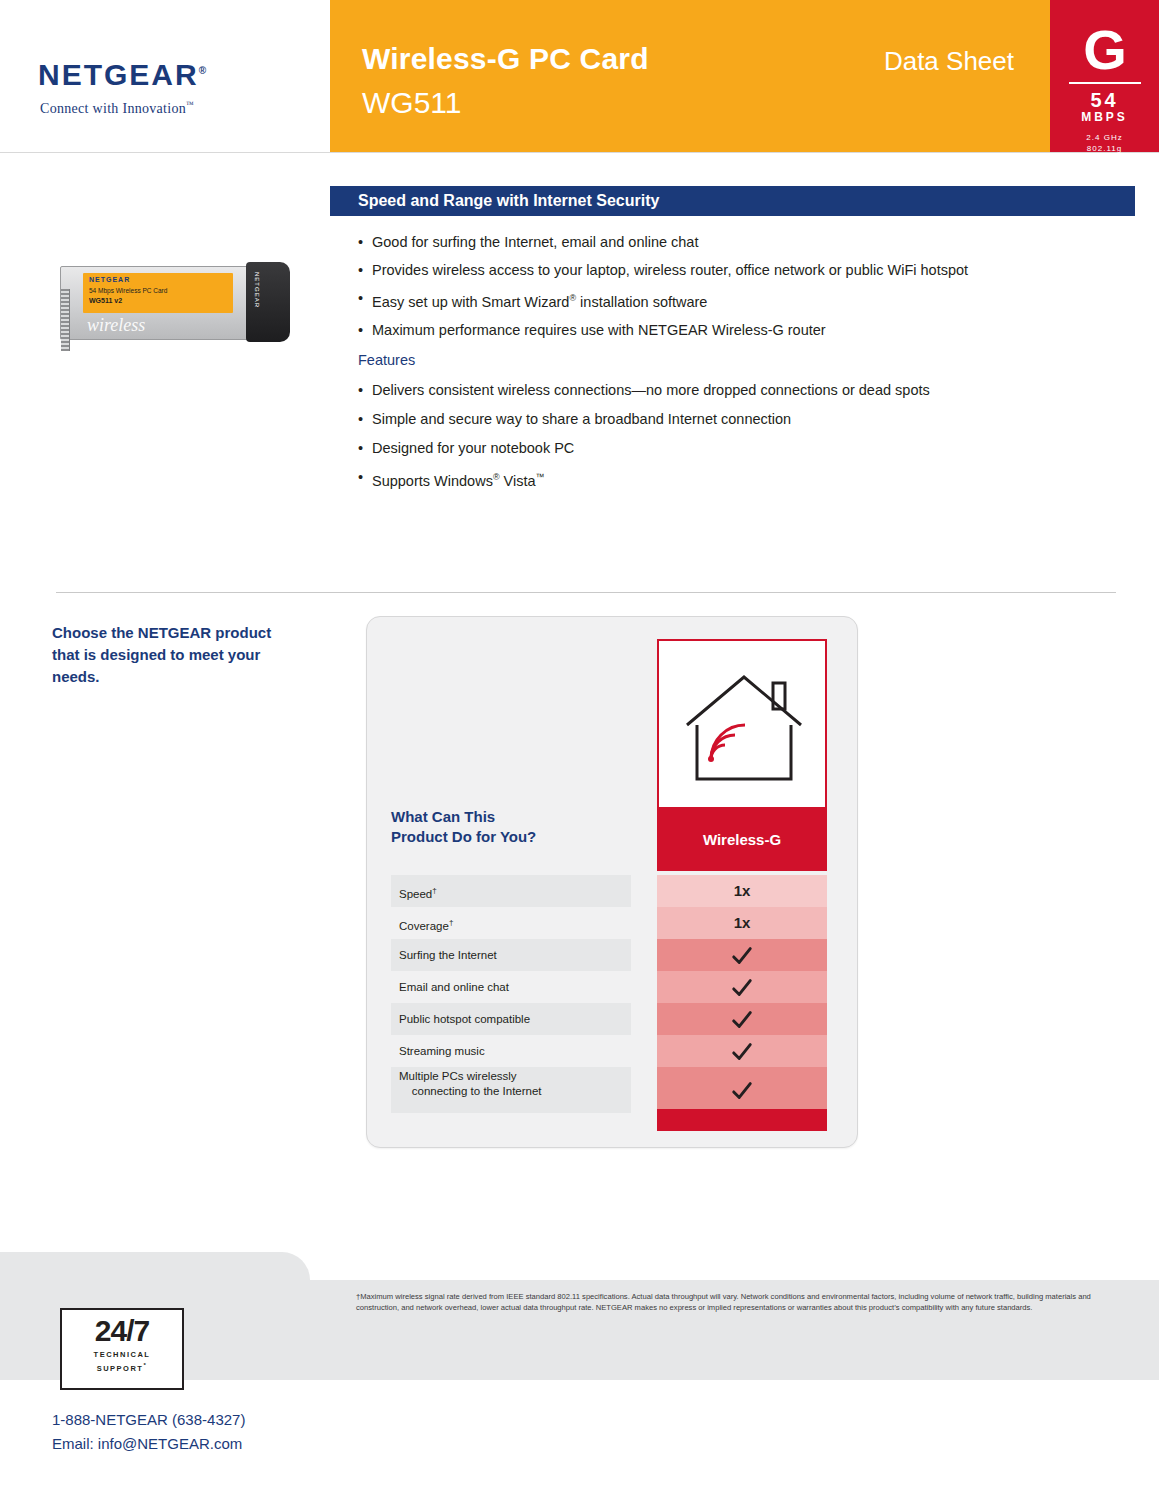NETGEAR®
Connect with Innovation™
Wireless-G PC Card
WG511
Data Sheet
G
54
MBPS
2.4 GHz
802.11g
NETGEAR
54 Mbps Wireless PC Card
WG511 v2
wireless
NETGEAR
Speed and Range with Internet Security
Good for surfing the Internet, email and online chat
Provides wireless access to your laptop, wireless router, office network or public WiFi hotspot
Easy set up with Smart Wizard® installation software
Maximum performance requires use with NETGEAR Wireless-G router
Features
Delivers consistent wireless connections—no more dropped connections or dead spots
Simple and secure way to share a broadband Internet connection
Designed for your notebook PC
Supports Windows® Vista™
Choose the NETGEAR product that is designed to meet your needs.
What Can This
Product Do for You?
Wireless-G
Speed†
1x
Coverage†
1x
Surfing the Internet
Email and online chat
Public hotspot compatible
Streaming music
Multiple PCs wirelessly
connecting to the Internet
24/7
TECHNICAL
SUPPORT*
†Maximum wireless signal rate derived from IEEE standard 802.11 specifications. Actual data throughput will vary. Network conditions and environmental factors, including volume of network traffic, building materials and construction, and network overhead, lower actual data throughput rate. NETGEAR makes no express or implied representations or warranties about this product’s compatibility with any future standards.
1-888-NETGEAR (638-4327)
Email: info@NETGEAR.com